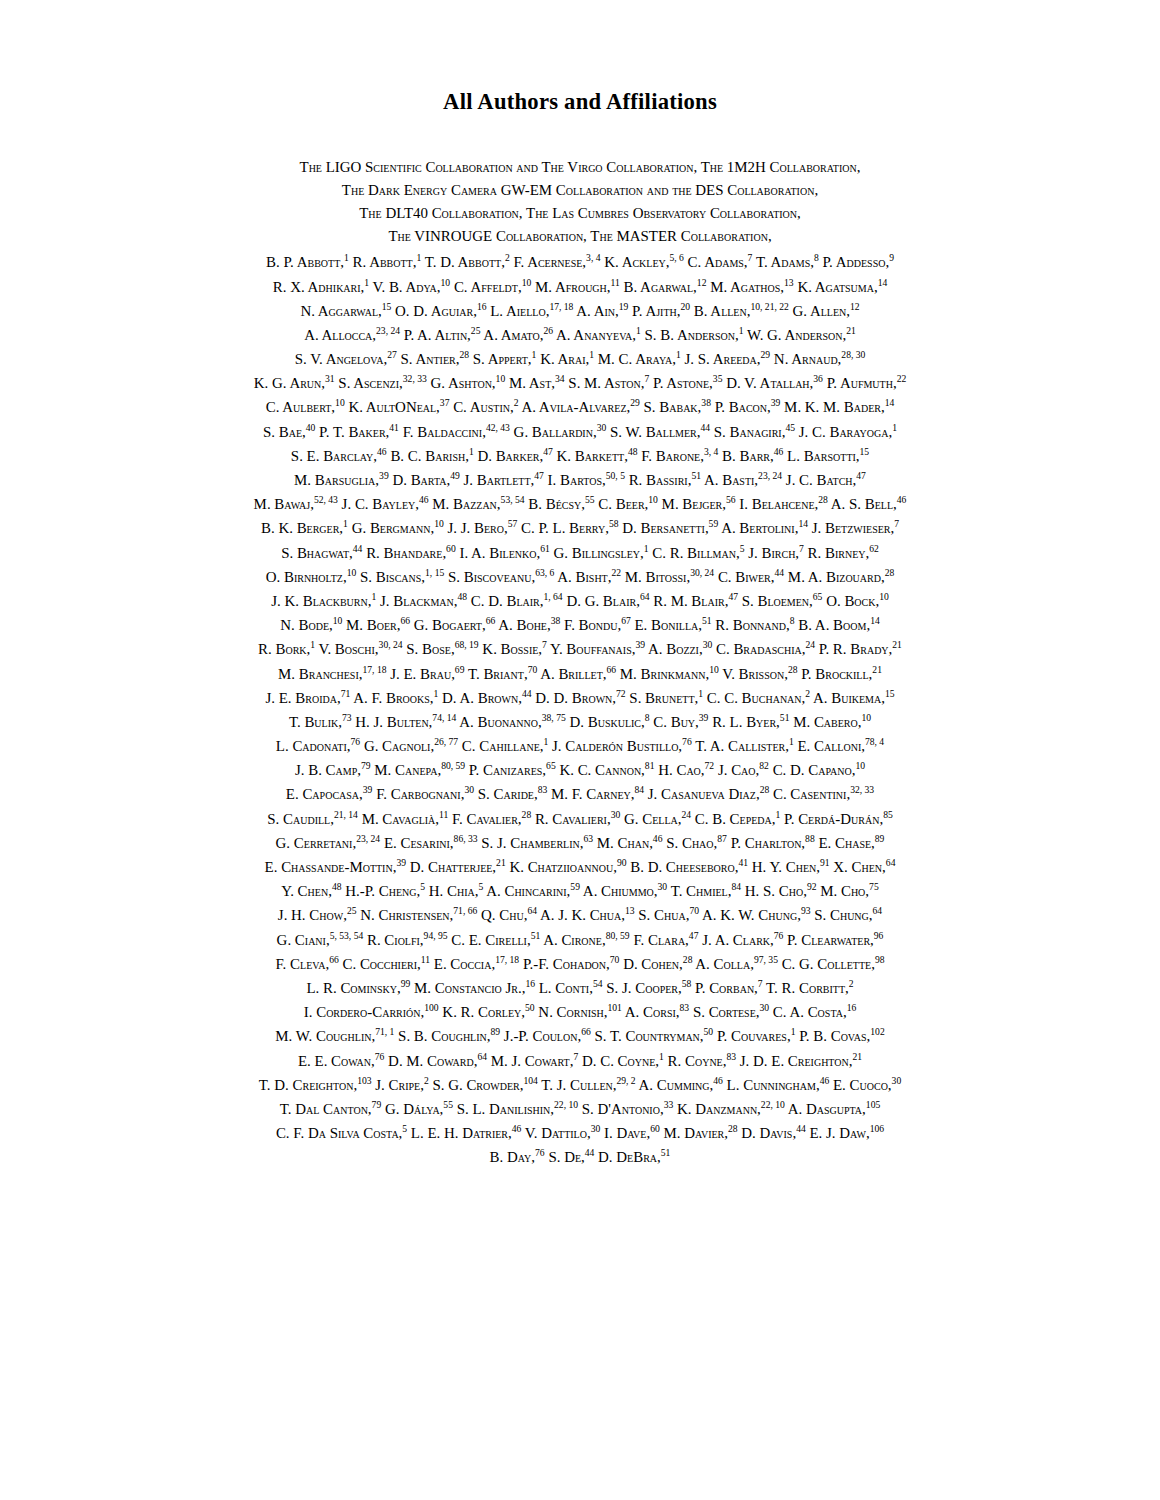All Authors and Affiliations
The LIGO Scientific Collaboration and The Virgo Collaboration, The 1M2H Collaboration,
The Dark Energy Camera GW-EM Collaboration and the DES Collaboration,
The DLT40 Collaboration, The Las Cumbres Observatory Collaboration,
The VINROUGE Collaboration, The MASTER Collaboration,
B. P. Abbott,1 R. Abbott,1 T. D. Abbott,2 F. Acernese,3, 4 K. Ackley,5, 6 C. Adams,7 T. Adams,8 P. Addesso,9 R. X. Adhikari,1 V. B. Adya,10 C. Affeldt,10 M. Afrough,11 B. Agarwal,12 M. Agathos,13 K. Agatsuma,14 N. Aggarwal,15 O. D. Aguiar,16 L. Aiello,17, 18 A. Ain,19 P. Ajith,20 B. Allen,10, 21, 22 G. Allen,12 A. Allocca,23, 24 P. A. Altin,25 A. Amato,26 A. Ananyeva,1 S. B. Anderson,1 W. G. Anderson,21 S. V. Angelova,27 S. Antier,28 S. Appert,1 K. Arai,1 M. C. Araya,1 J. S. Areeda,29 N. Arnaud,28, 30 K. G. Arun,31 S. Ascenzi,32, 33 G. Ashton,10 M. Ast,34 S. M. Aston,7 P. Astone,35 D. V. Atallah,36 P. Aufmuth,22 C. Aulbert,10 K. AultONeal,37 C. Austin,2 A. Avila-Alvarez,29 S. Babak,38 P. Bacon,39 M. K. M. Bader,14 S. Bae,40 P. T. Baker,41 F. Baldaccini,42, 43 G. Ballardin,30 S. W. Ballmer,44 S. Banagiri,45 J. C. Barayoga,1 S. E. Barclay,46 B. C. Barish,1 D. Barker,47 K. Barkett,48 F. Barone,3, 4 B. Barr,46 L. Barsotti,15 M. Barsuglia,39 D. Barta,49 J. Bartlett,47 I. Bartos,50, 5 R. Bassiri,51 A. Basti,23, 24 J. C. Batch,47 M. Bawaj,52, 43 J. C. Bayley,46 M. Bazzan,53, 54 B. Bécsy,55 C. Beer,10 M. Bejger,56 I. Belahcene,28 A. S. Bell,46 B. K. Berger,1 G. Bergmann,10 J. J. Bero,57 C. P. L. Berry,58 D. Bersanetti,59 A. Bertolini,14 J. Betzwieser,7 S. Bhagwat,44 R. Bhandare,60 I. A. Bilenko,61 G. Billingsley,1 C. R. Billman,5 J. Birch,7 R. Birney,62 O. Birnholtz,10 S. Biscans,1, 15 S. Biscoveanu,63, 6 A. Bisht,22 M. Bitossi,30, 24 C. Biwer,44 M. A. Bizouard,28 J. K. Blackburn,1 J. Blackman,48 C. D. Blair,1, 64 D. G. Blair,64 R. M. Blair,47 S. Bloemen,65 O. Bock,10 N. Bode,10 M. Boer,66 G. Bogaert,66 A. Bohe,38 F. Bondu,67 E. Bonilla,51 R. Bonnand,8 B. A. Boom,14 R. Bork,1 V. Boschi,30, 24 S. Bose,68, 19 K. Bossie,7 Y. Bouffanais,39 A. Bozzi,30 C. Bradaschia,24 P. R. Brady,21 M. Branchesi,17, 18 J. E. Brau,69 T. Briant,70 A. Brillet,66 M. Brinkmann,10 V. Brisson,28 P. Brockill,21 J. E. Broida,71 A. F. Brooks,1 D. A. Brown,44 D. D. Brown,72 S. Brunett,1 C. C. Buchanan,2 A. Buikema,15 T. Bulik,73 H. J. Bulten,74, 14 A. Buonanno,38, 75 D. Buskulic,8 C. Buy,39 R. L. Byer,51 M. Cabero,10 L. Cadonati,76 G. Cagnoli,26, 77 C. Cahillane,1 J. Calderón Bustillo,76 T. A. Callister,1 E. Calloni,78, 4 J. B. Camp,79 M. Canepa,80, 59 P. Canizares,65 K. C. Cannon,81 H. Cao,72 J. Cao,82 C. D. Capano,10 E. Capocasa,39 F. Carbognani,30 S. Caride,83 M. F. Carney,84 J. Casanueva Diaz,28 C. Casentini,32, 33 S. Caudill,21, 14 M. Cavaglià,11 F. Cavalier,28 R. Cavalieri,30 G. Cella,24 C. B. Cepeda,1 P. Cerdá-Durán,85 G. Cerretani,23, 24 E. Cesarini,86, 33 S. J. Chamberlin,63 M. Chan,46 S. Chao,87 P. Charlton,88 E. Chase,89 E. Chassande-Mottin,39 D. Chatterjee,21 K. Chatziioannou,90 B. D. Cheeseboro,41 H. Y. Chen,91 X. Chen,64 Y. Chen,48 H.-P. Cheng,5 H. Chia,5 A. Chincarini,59 A. Chiummo,30 T. Chmiel,84 H. S. Cho,92 M. Cho,75 J. H. Chow,25 N. Christensen,71, 66 Q. Chu,64 A. J. K. Chua,13 S. Chua,70 A. K. W. Chung,93 S. Chung,64 G. Ciani,5, 53, 54 R. Ciolfi,94, 95 C. E. Cirelli,51 A. Cirone,80, 59 F. Clara,47 J. A. Clark,76 P. Clearwater,96 F. Cleva,66 C. Cocchieri,11 E. Coccia,17, 18 P.-F. Cohadon,70 D. Cohen,28 A. Colla,97, 35 C. G. Collette,98 L. R. Cominsky,99 M. Constancio Jr.,16 L. Conti,54 S. J. Cooper,58 P. Corban,7 T. R. Corbitt,2 I. Cordero-Carrión,100 K. R. Corley,50 N. Cornish,101 A. Corsi,83 S. Cortese,30 C. A. Costa,16 M. W. Coughlin,71, 1 S. B. Coughlin,89 J.-P. Coulon,66 S. T. Countryman,50 P. Couvares,1 P. B. Covas,102 E. E. Cowan,76 D. M. Coward,64 M. J. Cowart,7 D. C. Coyne,1 R. Coyne,83 J. D. E. Creighton,21 T. D. Creighton,103 J. Cripe,2 S. G. Crowder,104 T. J. Cullen,29, 2 A. Cumming,46 L. Cunningham,46 E. Cuoco,30 T. Dal Canton,79 G. Dálya,55 S. L. Danilishin,22, 10 S. D'Antonio,33 K. Danzmann,22, 10 A. Dasgupta,105 C. F. Da Silva Costa,5 L. E. H. Datrier,46 V. Dattilo,30 I. Dave,60 M. Davier,28 D. Davis,44 E. J. Daw,106 B. Day,76 S. De,44 D. DeBra,51